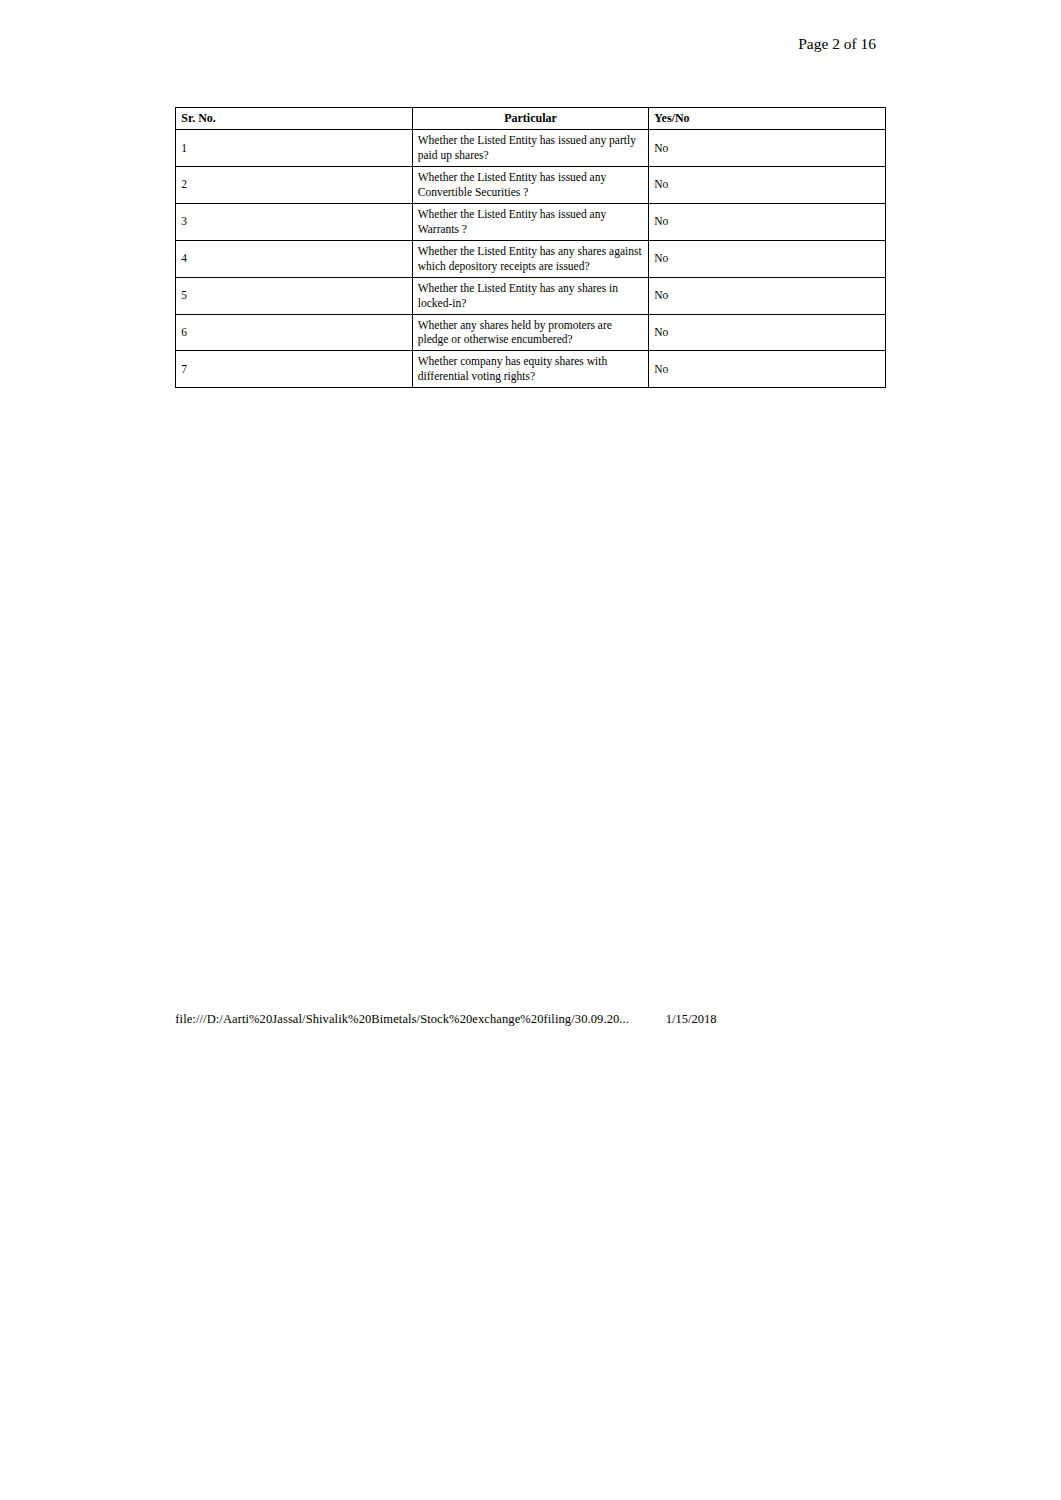Page 2 of 16
| Sr. No. | Particular | Yes/No |
| --- | --- | --- |
| 1 | Whether the Listed Entity has issued any partly paid up shares? | No |
| 2 | Whether the Listed Entity has issued any Convertible Securities ? | No |
| 3 | Whether the Listed Entity has issued any Warrants ? | No |
| 4 | Whether the Listed Entity has any shares against which depository receipts are issued? | No |
| 5 | Whether the Listed Entity has any shares in locked-in? | No |
| 6 | Whether any shares held by promoters are pledge or otherwise encumbered? | No |
| 7 | Whether company has equity shares with differential voting rights? | No |
file:///D:/Aarti%20Jassal/Shivalik%20Bimetals/Stock%20exchange%20filing/30.09.20... 1/15/2018